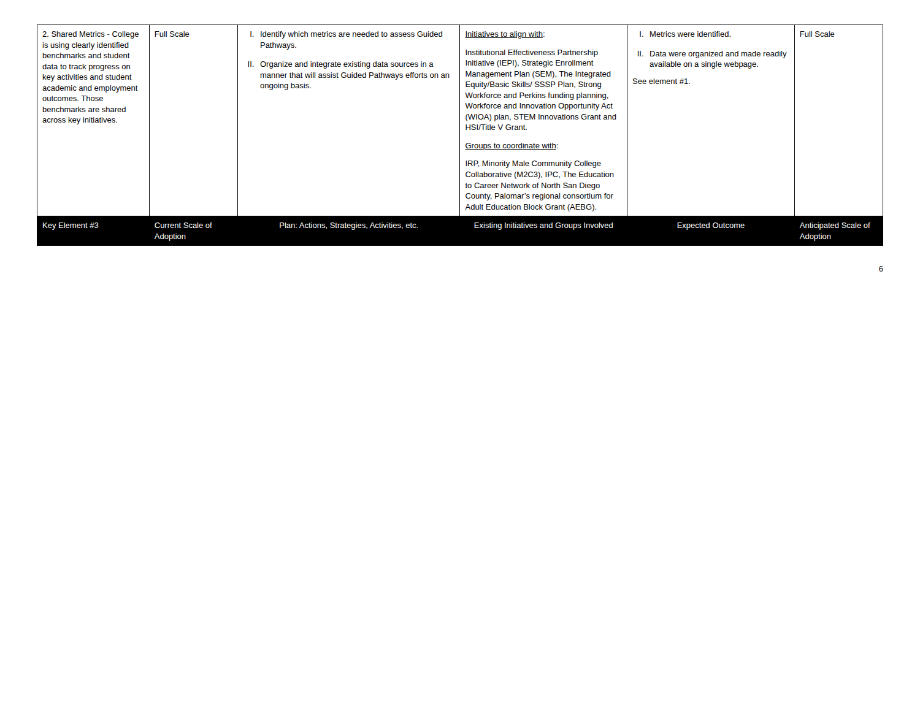| 2. Shared Metrics - College is using clearly identified benchmarks and student data to track progress on key activities and student academic and employment outcomes. Those benchmarks are shared across key initiatives. | Full Scale | Identify which metrics are needed to assess Guided Pathways. Organize and integrate existing data sources in a manner that will assist Guided Pathways efforts on an ongoing basis. | Initiatives to align with : Institutional Effectiveness Partnership Initiative (IEPI), Strategic Enrollment Management Plan (SEM), The Integrated Equity/Basic Skills/ SSSP Plan, Strong Workforce and Perkins funding planning, Workforce and Innovation Opportunity Act (WIOA) plan, STEM Innovations Grant and HSI/Title V Grant. Groups to coordinate with : IRP, Minority Male Community College Collaborative (M2C3), IPC, The Education to Career Network of North San Diego County, Palomar’s regional consortium for Adult Education Block Grant (AEBG). | Metrics were identified. Data were organized and made readily available on a single webpage. See element #1. | Full Scale |
| Key Element #3 | Current Scale of Adoption | Plan: Actions, Strategies, Activities, etc. | Existing Initiatives and Groups Involved | Expected Outcome | Anticipated Scale of Adoption |
6